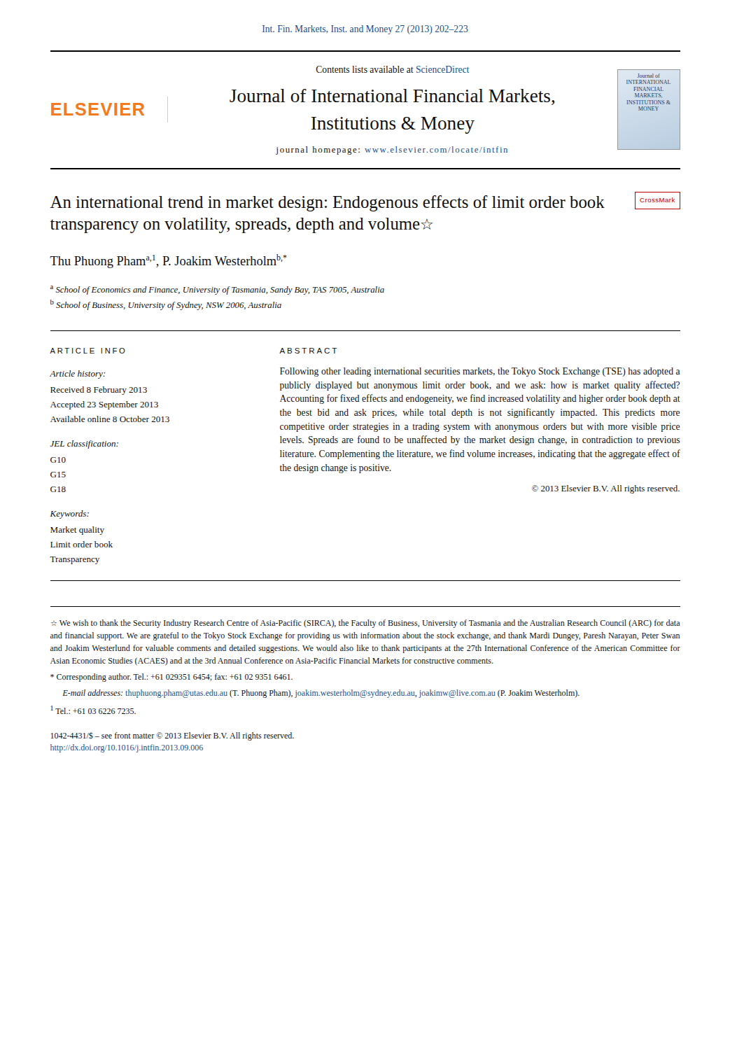Int. Fin. Markets, Inst. and Money 27 (2013) 202–223
ELSEVIER
Contents lists available at ScienceDirect
Journal of International Financial Markets, Institutions & Money
journal homepage: www.elsevier.com/locate/intfin
Journal of INTERNATIONAL FINANCIAL MARKETS, INSTITUTIONS & MONEY
CrossMark
An international trend in market design: Endogenous effects of limit order book transparency on volatility, spreads, depth and volume☆
Thu Phuong Phama,1, P. Joakim Westerholmb,*
a School of Economics and Finance, University of Tasmania, Sandy Bay, TAS 7005, Australia
b School of Business, University of Sydney, NSW 2006, Australia
Article info
Article history:
Received 8 February 2013
Accepted 23 September 2013
Available online 8 October 2013
JEL classification:
G10
G15
G18
Keywords:
Market quality
Limit order book
Transparency
Abstract
Following other leading international securities markets, the Tokyo Stock Exchange (TSE) has adopted a publicly displayed but anonymous limit order book, and we ask: how is market quality affected? Accounting for fixed effects and endogeneity, we find increased volatility and higher order book depth at the best bid and ask prices, while total depth is not significantly impacted. This predicts more competitive order strategies in a trading system with anonymous orders but with more visible price levels. Spreads are found to be unaffected by the market design change, in contradiction to previous literature. Complementing the literature, we find volume increases, indicating that the aggregate effect of the design change is positive.
© 2013 Elsevier B.V. All rights reserved.
☆ We wish to thank the Security Industry Research Centre of Asia-Pacific (SIRCA), the Faculty of Business, University of Tasmania and the Australian Research Council (ARC) for data and financial support. We are grateful to the Tokyo Stock Exchange for providing us with information about the stock exchange, and thank Mardi Dungey, Paresh Narayan, Peter Swan and Joakim Westerlund for valuable comments and detailed suggestions. We would also like to thank participants at the 27th International Conference of the American Committee for Asian Economic Studies (ACAES) and at the 3rd Annual Conference on Asia-Pacific Financial Markets for constructive comments.
* Corresponding author. Tel.: +61 029351 6454; fax: +61 02 9351 6461.
E-mail addresses: thuphuong.pham@utas.edu.au (T. Phuong Pham), joakim.westerholm@sydney.edu.au, joakimw@live.com.au (P. Joakim Westerholm).
1 Tel.: +61 03 6226 7235.
1042-4431/$ – see front matter © 2013 Elsevier B.V. All rights reserved.
http://dx.doi.org/10.1016/j.intfin.2013.09.006